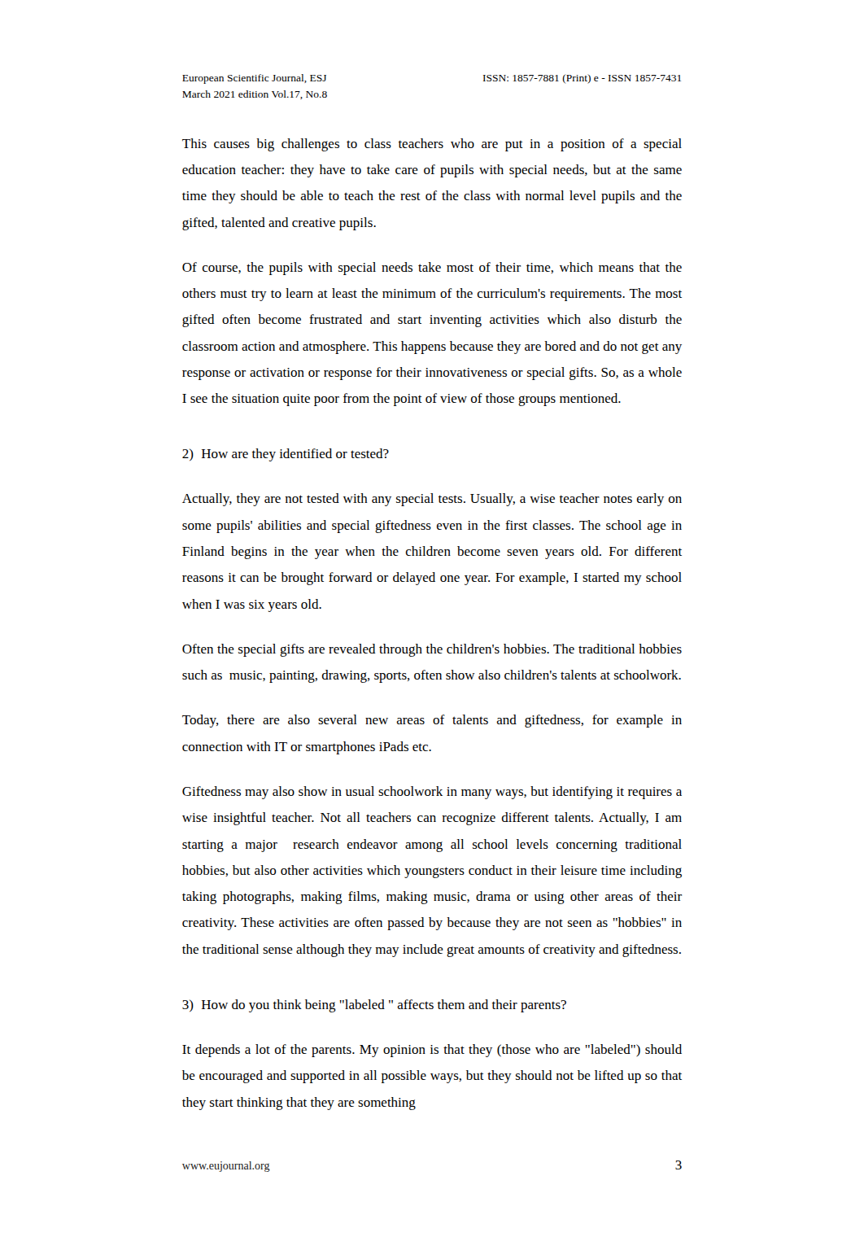European Scientific Journal, ESJ
March 2021 edition Vol.17, No.8
ISSN: 1857-7881 (Print) e - ISSN 1857-7431
This causes big challenges to class teachers who are put in a position of a special education teacher: they have to take care of pupils with special needs, but at the same time they should be able to teach the rest of the class with normal level pupils and the gifted, talented and creative pupils.
Of course, the pupils with special needs take most of their time, which means that the others must try to learn at least the minimum of the curriculum's requirements. The most gifted often become frustrated and start inventing activities which also disturb the classroom action and atmosphere. This happens because they are bored and do not get any response or activation or response for their innovativeness or special gifts. So, as a whole I see the situation quite poor from the point of view of those groups mentioned.
2) How are they identified or tested?
Actually, they are not tested with any special tests. Usually, a wise teacher notes early on some pupils' abilities and special giftedness even in the first classes. The school age in Finland begins in the year when the children become seven years old. For different reasons it can be brought forward or delayed one year. For example, I started my school when I was six years old.
Often the special gifts are revealed through the children's hobbies. The traditional hobbies such as music, painting, drawing, sports, often show also children's talents at schoolwork.
Today, there are also several new areas of talents and giftedness, for example in connection with IT or smartphones iPads etc.
Giftedness may also show in usual schoolwork in many ways, but identifying it requires a wise insightful teacher. Not all teachers can recognize different talents. Actually, I am starting a major research endeavor among all school levels concerning traditional hobbies, but also other activities which youngsters conduct in their leisure time including taking photographs, making films, making music, drama or using other areas of their creativity. These activities are often passed by because they are not seen as "hobbies" in the traditional sense although they may include great amounts of creativity and giftedness.
3) How do you think being "labeled " affects them and their parents?
It depends a lot of the parents. My opinion is that they (those who are "labeled") should be encouraged and supported in all possible ways, but they should not be lifted up so that they start thinking that they are something
www.eujournal.org 3